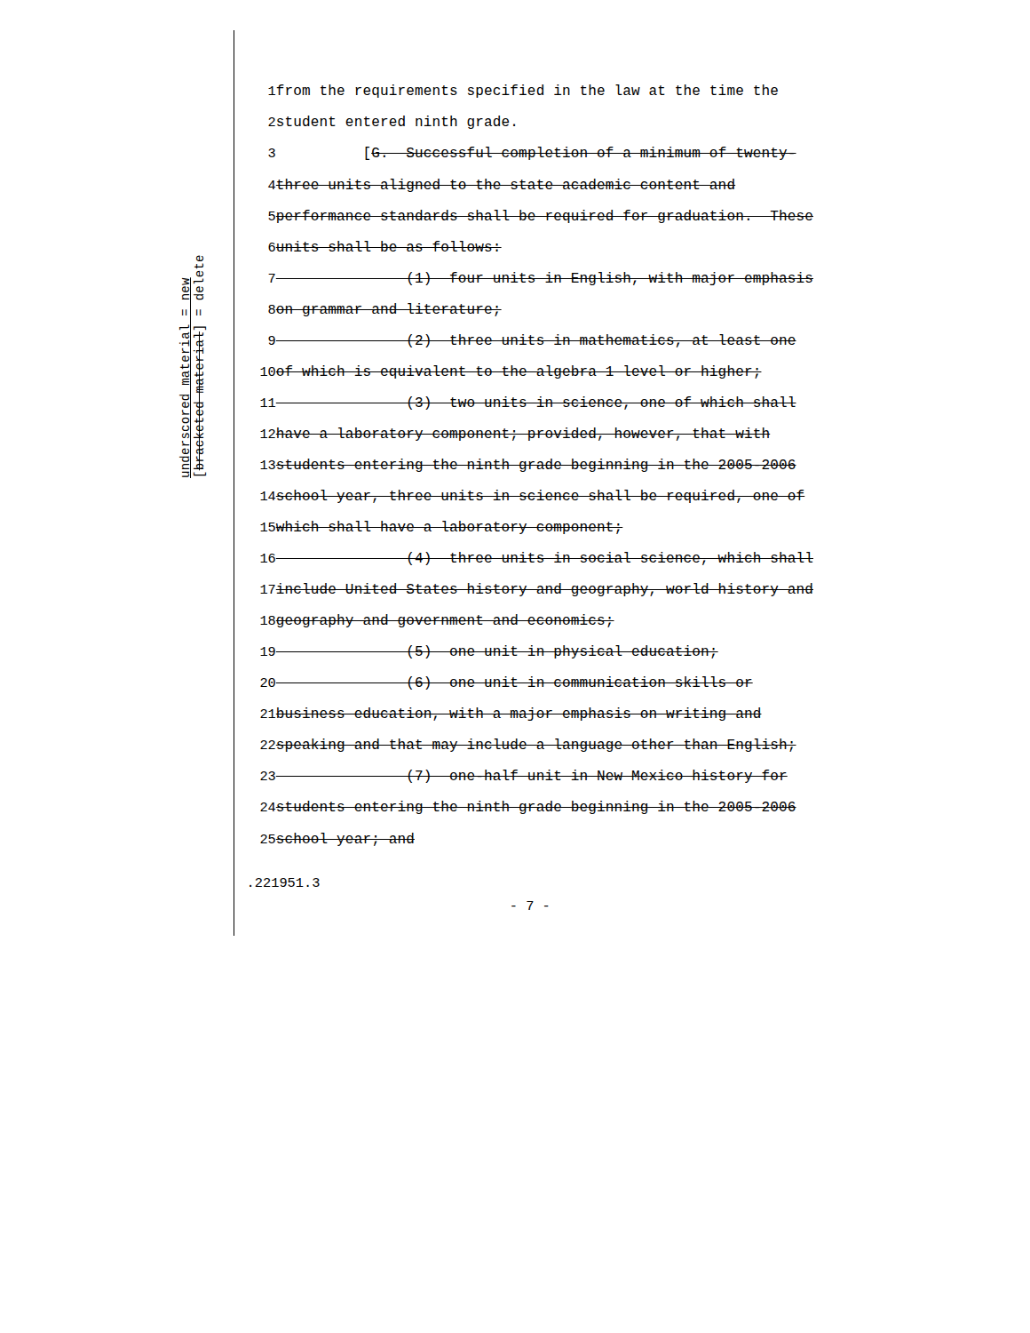underscored material = new
[bracketed material] = delete
| 1 | from the requirements specified in the law at the time the |
| 2 | student entered ninth grade. |
| 3 | [ G. Successful completion of a minimum of twenty- |
| 4 | three units aligned to the state academic content and |
| 5 | performance standards shall be required for graduation. These |
| 6 | units shall be as follows: |
| 7 | (1) four units in English, with major emphasis |
| 8 | on grammar and literature; |
| 9 | (2) three units in mathematics, at least one |
| 10 | of which is equivalent to the algebra 1 level or higher; |
| 11 | (3) two units in science, one of which shall |
| 12 | have a laboratory component; provided, however, that with |
| 13 | students entering the ninth grade beginning in the 2005-2006 |
| 14 | school year, three units in science shall be required, one of |
| 15 | which shall have a laboratory component; |
| 16 | (4) three units in social science, which shall |
| 17 | include United States history and geography, world history and |
| 18 | geography and government and economics; |
| 19 | (5) one unit in physical education; |
| 20 | (6) one unit in communication skills or |
| 21 | business education, with a major emphasis on writing and |
| 22 | speaking and that may include a language other than English; |
| 23 | (7) one-half unit in New Mexico history for |
| 24 | students entering the ninth grade beginning in the 2005-2006 |
| 25 | school year; and |
.221951.3
- 7 -